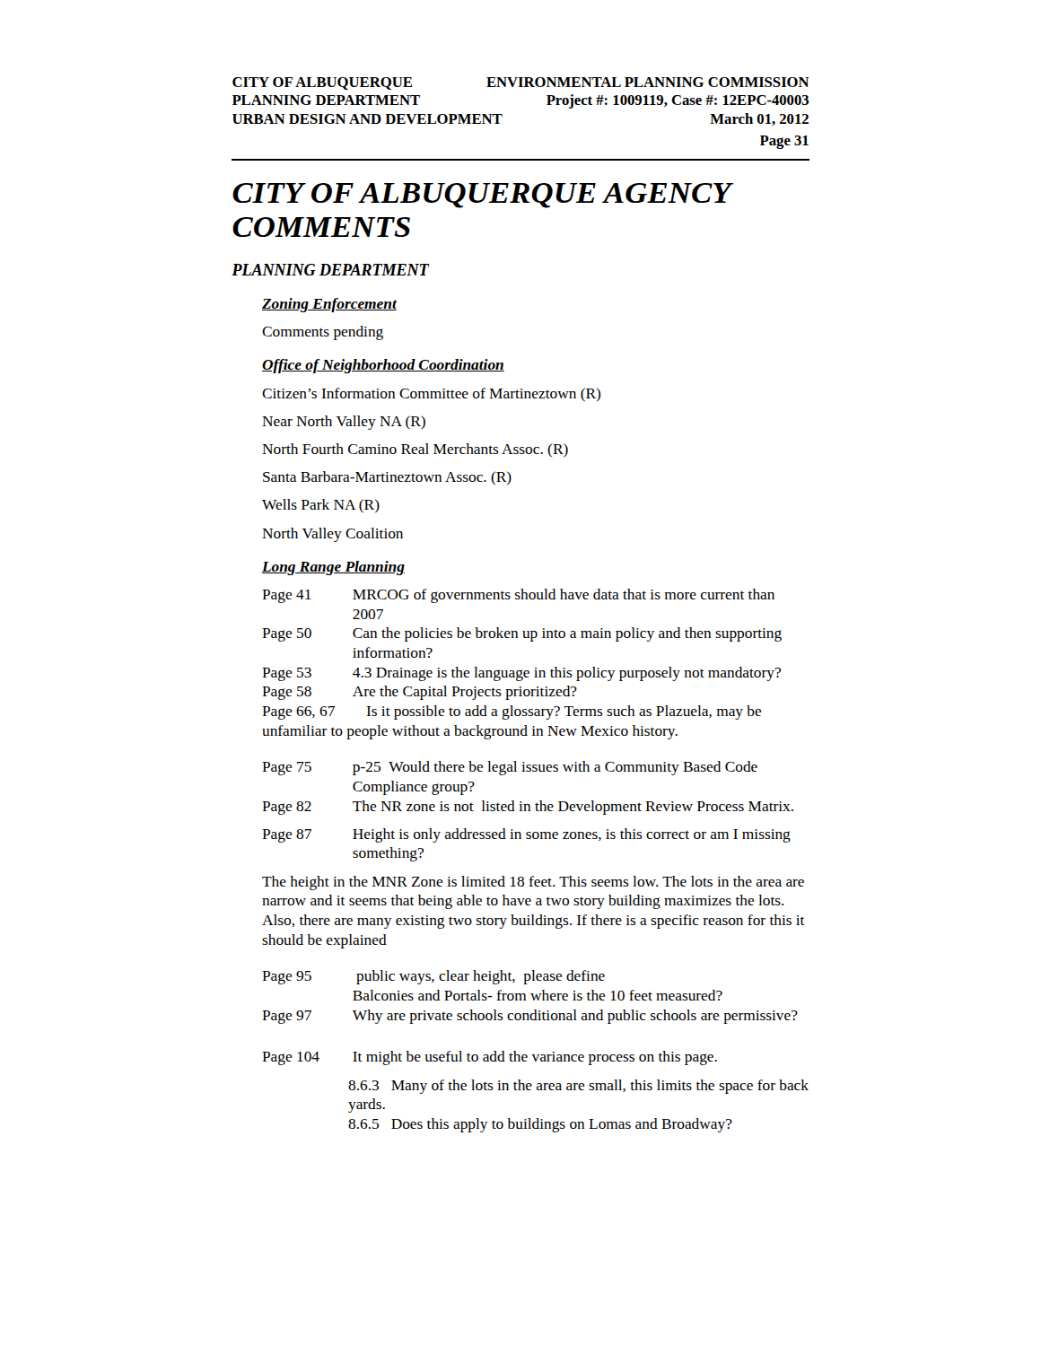CITY OF ALBUQUERQUE
ENVIRONMENTAL PLANNING COMMISSION
PLANNING DEPARTMENT
Project #: 1009119, Case #: 12EPC-40003
URBAN DESIGN AND DEVELOPMENT
March 01, 2012
Page 31
CITY OF ALBUQUERQUE AGENCY COMMENTS
PLANNING DEPARTMENT
Zoning Enforcement
Comments pending
Office of Neighborhood Coordination
Citizen’s Information Committee of Martineztown (R)
Near North Valley NA (R)
North Fourth Camino Real Merchants Assoc. (R)
Santa Barbara-Martineztown Assoc. (R)
Wells Park NA (R)
North Valley Coalition
Long Range Planning
Page 41 MRCOG of governments should have data that is more current than 2007
Page 50 Can the policies be broken up into a main policy and then supporting information?
Page 534.3 Drainage is the language in this policy purposely not mandatory?
Page 58 Are the Capital Projects prioritized?
Page 66, 67 Is it possible to add a glossary? Terms such as Plazuela, may be unfamiliar to people without a background in New Mexico history.
Page 75 p-25 Would there be legal issues with a Community Based Code Compliance group?
Page 82 The NR zone is not listed in the Development Review Process Matrix.
Page 87 Height is only addressed in some zones, is this correct or am I missing something?
The height in the MNR Zone is limited 18 feet. This seems low. The lots in the area are narrow and it seems that being able to have a two story building maximizes the lots. Also, there are many existing two story buildings. If there is a specific reason for this it should be explained
Page 95 public ways, clear height, please define
Balconies and Portals- from where is the 10 feet measured?
Page 97 Why are private schools conditional and public schools are permissive?
Page 104 It might be useful to add the variance process on this page.
8.6.3 Many of the lots in the area are small, this limits the space for back yards.
8.6.5 Does this apply to buildings on Lomas and Broadway?